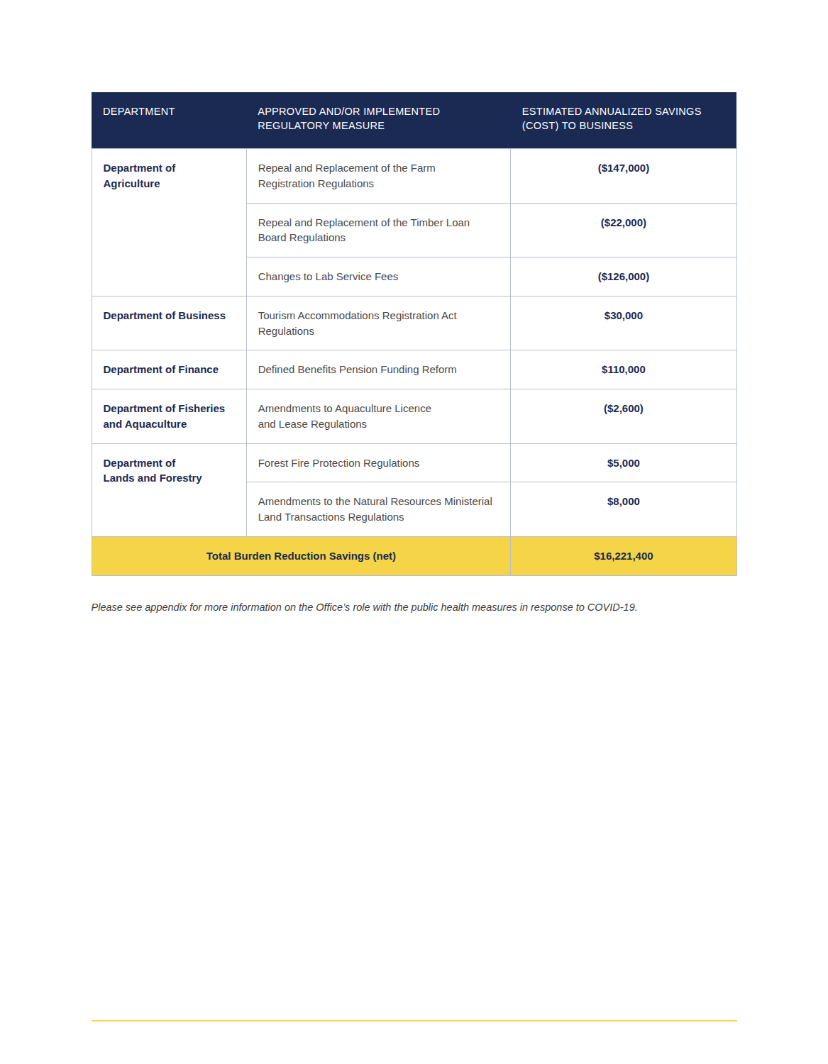| DEPARTMENT | APPROVED AND/OR IMPLEMENTED REGULATORY MEASURE | ESTIMATED ANNUALIZED SAVINGS (COST) TO BUSINESS |
| --- | --- | --- |
| Department of Agriculture | Repeal and Replacement of the Farm Registration Regulations | ($147,000) |
| Repeal and Replacement of the Timber Loan Board Regulations | ($22,000) |
| Changes to Lab Service Fees | ($126,000) |
| Department of Business | Tourism Accommodations Registration Act Regulations | $30,000 |
| Department of Finance | Defined Benefits Pension Funding Reform | $110,000 |
| Department of Fisheries and Aquaculture | Amendments to Aquaculture Licence and Lease Regulations | ($2,600) |
| Department of Lands and Forestry | Forest Fire Protection Regulations | $5,000 |
| Amendments to the Natural Resources Ministerial Land Transactions Regulations | $8,000 |
| Total Burden Reduction Savings (net) | $16,221,400 |
Please see appendix for more information on the Office’s role with the public health measures in response to COVID-19.